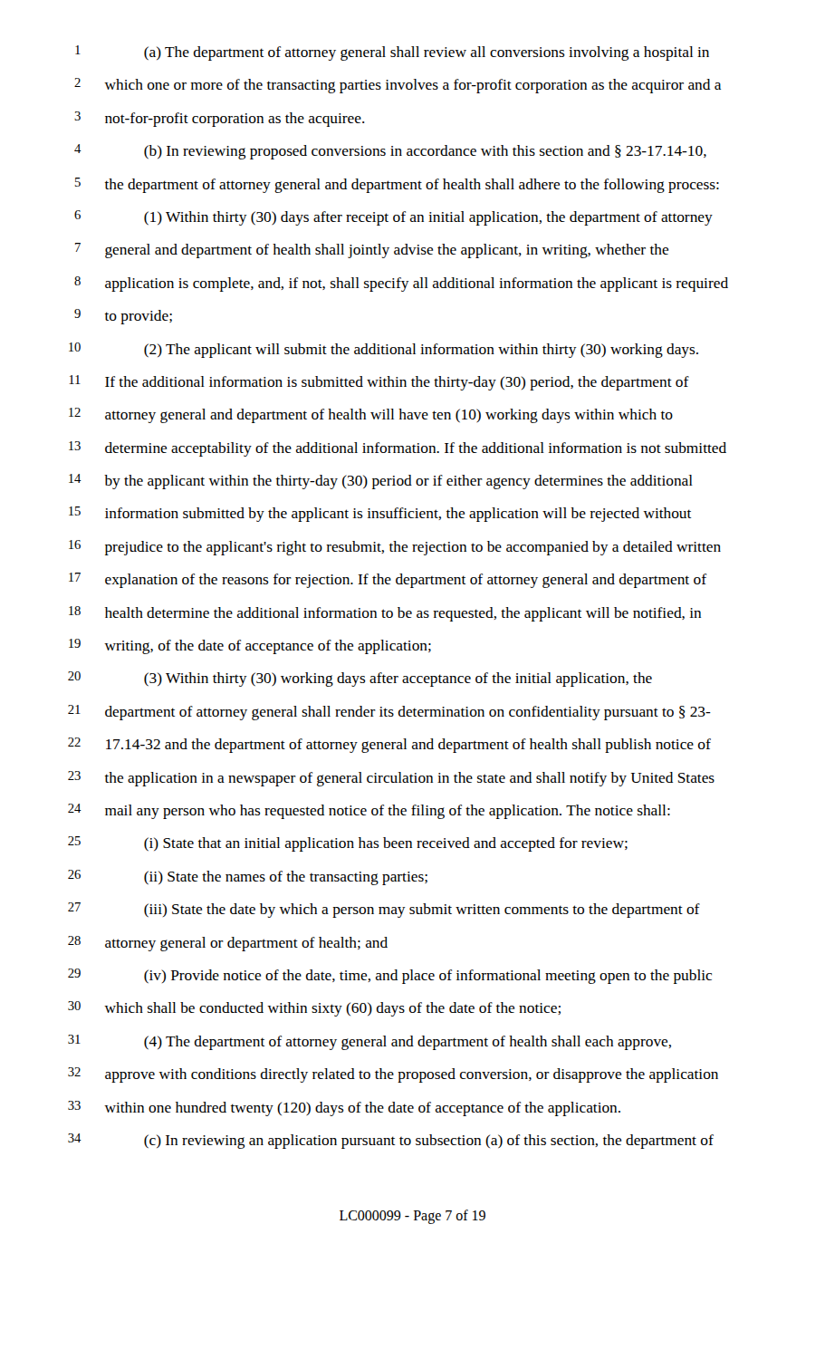(a) The department of attorney general shall review all conversions involving a hospital in
which one or more of the transacting parties involves a for-profit corporation as the acquiror and a
not-for-profit corporation as the acquiree.
(b) In reviewing proposed conversions in accordance with this section and § 23-17.14-10,
the department of attorney general and department of health shall adhere to the following process:
(1) Within thirty (30) days after receipt of an initial application, the department of attorney
general and department of health shall jointly advise the applicant, in writing, whether the
application is complete, and, if not, shall specify all additional information the applicant is required
to provide;
(2) The applicant will submit the additional information within thirty (30) working days.
If the additional information is submitted within the thirty-day (30) period, the department of
attorney general and department of health will have ten (10) working days within which to
determine acceptability of the additional information. If the additional information is not submitted
by the applicant within the thirty-day (30) period or if either agency determines the additional
information submitted by the applicant is insufficient, the application will be rejected without
prejudice to the applicant's right to resubmit, the rejection to be accompanied by a detailed written
explanation of the reasons for rejection. If the department of attorney general and department of
health determine the additional information to be as requested, the applicant will be notified, in
writing, of the date of acceptance of the application;
(3) Within thirty (30) working days after acceptance of the initial application, the
department of attorney general shall render its determination on confidentiality pursuant to § 23-
17.14-32 and the department of attorney general and department of health shall publish notice of
the application in a newspaper of general circulation in the state and shall notify by United States
mail any person who has requested notice of the filing of the application. The notice shall:
(i) State that an initial application has been received and accepted for review;
(ii) State the names of the transacting parties;
(iii) State the date by which a person may submit written comments to the department of
attorney general or department of health; and
(iv) Provide notice of the date, time, and place of informational meeting open to the public
which shall be conducted within sixty (60) days of the date of the notice;
(4) The department of attorney general and department of health shall each approve,
approve with conditions directly related to the proposed conversion, or disapprove the application
within one hundred twenty (120) days of the date of acceptance of the application.
(c) In reviewing an application pursuant to subsection (a) of this section, the department of
LC000099 - Page 7 of 19